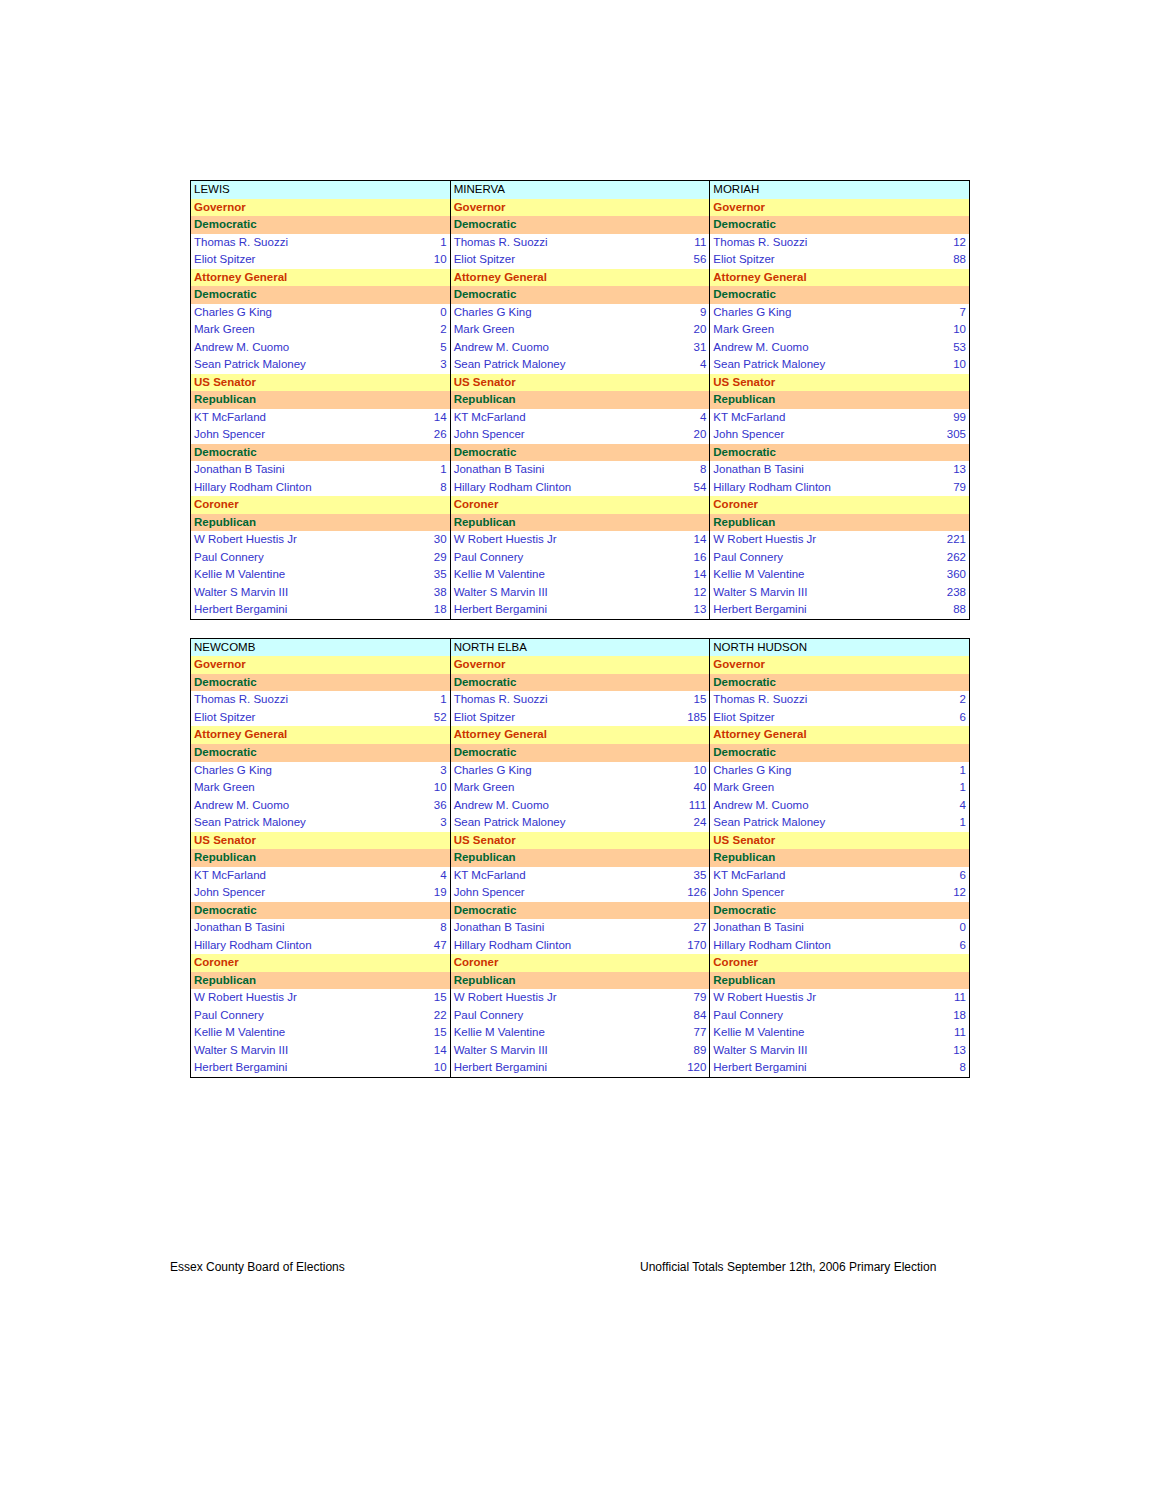| / LEWIS / / Governor / / Democratic / / Thomas R. Suozzi / 1 / / Eliot Spitzer / 10 / / Attorney General / / Democratic / / Charles G King / 0 / / Mark Green / 2 / / Andrew M. Cuomo / 5 / / Sean Patrick Maloney / 3 / / US Senator / / Republican / / KT McFarland / 14 / / John Spencer / 26 / / Democratic / / Jonathan B Tasini / 1 / / Hillary Rodham Clinton / 8 / / Coroner / / Republican / / W Robert Huestis Jr / 30 / / Paul Connery / 29 / / Kellie M Valentine / 35 / / Walter S Marvin III / 38 / / Herbert Bergamini / 18 / | / MINERVA / / Governor / / Democratic / / Thomas R. Suozzi / 11 / / Eliot Spitzer / 56 / / Attorney General / / Democratic / / Charles G King / 9 / / Mark Green / 20 / / Andrew M. Cuomo / 31 / / Sean Patrick Maloney / 4 / / US Senator / / Republican / / KT McFarland / 4 / / John Spencer / 20 / / Democratic / / Jonathan B Tasini / 8 / / Hillary Rodham Clinton / 54 / / Coroner / / Republican / / W Robert Huestis Jr / 14 / / Paul Connery / 16 / / Kellie M Valentine / 14 / / Walter S Marvin III / 12 / / Herbert Bergamini / 13 / | / MORIAH / / Governor / / Democratic / / Thomas R. Suozzi / 12 / / Eliot Spitzer / 88 / / Attorney General / / Democratic / / Charles G King / 7 / / Mark Green / 10 / / Andrew M. Cuomo / 53 / / Sean Patrick Maloney / 10 / / US Senator / / Republican / / KT McFarland / 99 / / John Spencer / 305 / / Democratic / / Jonathan B Tasini / 13 / / Hillary Rodham Clinton / 79 / / Coroner / / Republican / / W Robert Huestis Jr / 221 / / Paul Connery / 262 / / Kellie M Valentine / 360 / / Walter S Marvin III / 238 / / Herbert Bergamini / 88 / |
| / NEWCOMB / / Governor / / Democratic / / Thomas R. Suozzi / 1 / / Eliot Spitzer / 52 / / Attorney General / / Democratic / / Charles G King / 3 / / Mark Green / 10 / / Andrew M. Cuomo / 36 / / Sean Patrick Maloney / 3 / / US Senator / / Republican / / KT McFarland / 4 / / John Spencer / 19 / / Democratic / / Jonathan B Tasini / 8 / / Hillary Rodham Clinton / 47 / / Coroner / / Republican / / W Robert Huestis Jr / 15 / / Paul Connery / 22 / / Kellie M Valentine / 15 / / Walter S Marvin III / 14 / / Herbert Bergamini / 10 / | / NORTH ELBA / / Governor / / Democratic / / Thomas R. Suozzi / 15 / / Eliot Spitzer / 185 / / Attorney General / / Democratic / / Charles G King / 10 / / Mark Green / 40 / / Andrew M. Cuomo / 111 / / Sean Patrick Maloney / 24 / / US Senator / / Republican / / KT McFarland / 35 / / John Spencer / 126 / / Democratic / / Jonathan B Tasini / 27 / / Hillary Rodham Clinton / 170 / / Coroner / / Republican / / W Robert Huestis Jr / 79 / / Paul Connery / 84 / / Kellie M Valentine / 77 / / Walter S Marvin III / 89 / / Herbert Bergamini / 120 / | / NORTH HUDSON / / Governor / / Democratic / / Thomas R. Suozzi / 2 / / Eliot Spitzer / 6 / / Attorney General / / Democratic / / Charles G King / 1 / / Mark Green / 1 / / Andrew M. Cuomo / 4 / / Sean Patrick Maloney / 1 / / US Senator / / Republican / / KT McFarland / 6 / / John Spencer / 12 / / Democratic / / Jonathan B Tasini / 0 / / Hillary Rodham Clinton / 6 / / Coroner / / Republican / / W Robert Huestis Jr / 11 / / Paul Connery / 18 / / Kellie M Valentine / 11 / / Walter S Marvin III / 13 / / Herbert Bergamini / 8 / |
Essex County Board of Elections Unofficial Totals September 12th, 2006 Primary Election